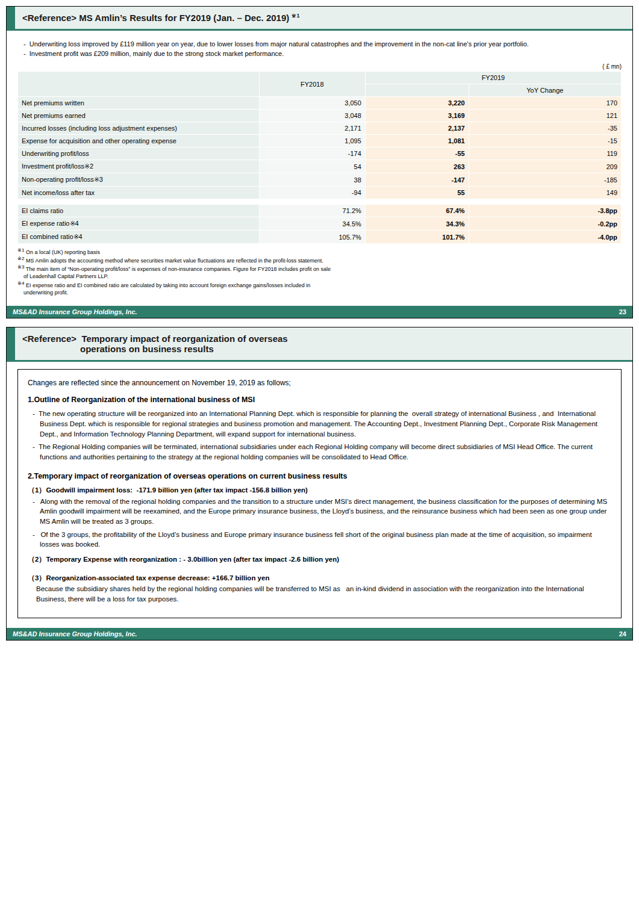<Reference> MS Amlin’s Results for FY2019 (Jan. – Dec. 2019) ※1
- Underwriting loss improved by £119 million year on year, due to lower losses from major natural catastrophes and the improvement in the non-cat line's prior year portfolio.
- Investment profit was £209 million, mainly due to the strong stock market performance.
( £ mn)
| | FY2018 | FY2019 |
| --- | --- | --- |
| | YoY Change |
| Net premiums written | 3,050 | 3,220 | 170 |
| Net premiums earned | 3,048 | 3,169 | 121 |
| Incurred losses (including loss adjustment expenses) | 2,171 | 2,137 | -35 |
| Expense for acquisition and other operating expense | 1,095 | 1,081 | -15 |
| Underwriting profit/loss | -174 | -55 | 119 |
| Investment profit/loss ※2 | 54 | 263 | 209 |
| Non-operating profit/loss ※3 | 38 | -147 | -185 |
| Net income/loss after tax | -94 | 55 | 149 |
| EI claims ratio | 71.2% | 67.4% | -3.8pp |
| EI expense ratio ※4 | 34.5% | 34.3% | -0.2pp |
| EI combined ratio ※4 | 105.7% | 101.7% | -4.0pp |
※1 On a local (UK) reporting basis
※2 MS Amlin adopts the accounting method where securities market value fluctuations are reflected in the profit-loss statement.
※3 The main item of “Non-operating profit/loss” is expenses of non-insurance companies. Figure for FY2018 includes profit on sale
of Leadenhall Capital Partners LLP.
※4 EI expense ratio and EI combined ratio are calculated by taking into account foreign exchange gains/losses included in
underwriting profit.
MS&AD Insurance Group Holdings, Inc. 23
<Reference> Temporary impact of reorganization of overseas
operations on business results
Changes are reflected since the announcement on November 19, 2019 as follows;
1.Outline of Reorganization of the international business of MSI
- The new operating structure will be reorganized into an International Planning Dept. which is responsible for planning the overall strategy of international Business , and International Business Dept. which is responsible for regional strategies and business promotion and management. The Accounting Dept., Investment Planning Dept., Corporate Risk Management Dept., and Information Technology Planning Department, will expand support for international business.
- The Regional Holding companies will be terminated, international subsidiaries under each Regional Holding company will become direct subsidiaries of MSI Head Office. The current functions and authorities pertaining to the strategy at the regional holding companies will be consolidated to Head Office.
2.Temporary impact of reorganization of overseas operations on current business results
（1）Goodwill impairment loss: -171.9 billion yen (after tax impact -156.8 billion yen)
- Along with the removal of the regional holding companies and the transition to a structure under MSI’s direct management, the business classification for the purposes of determining MS Amlin goodwill impairment will be reexamined, and the Europe primary insurance business, the Lloyd’s business, and the reinsurance business which had been seen as one group under MS Amlin will be treated as 3 groups.
- Of the 3 groups, the profitability of the Lloyd’s business and Europe primary insurance business fell short of the original business plan made at the time of acquisition, so impairment losses was booked.
（2）Temporary Expense with reorganization : - 3.0billion yen (after tax impact -2.6 billion yen)
（3）Reorganization-associated tax expense decrease: +166.7 billion yen
Because the subsidiary shares held by the regional holding companies will be transferred to MSI as an in-kind dividend in association with the reorganization into the International Business, there will be a loss for tax purposes.
MS&AD Insurance Group Holdings, Inc. 24